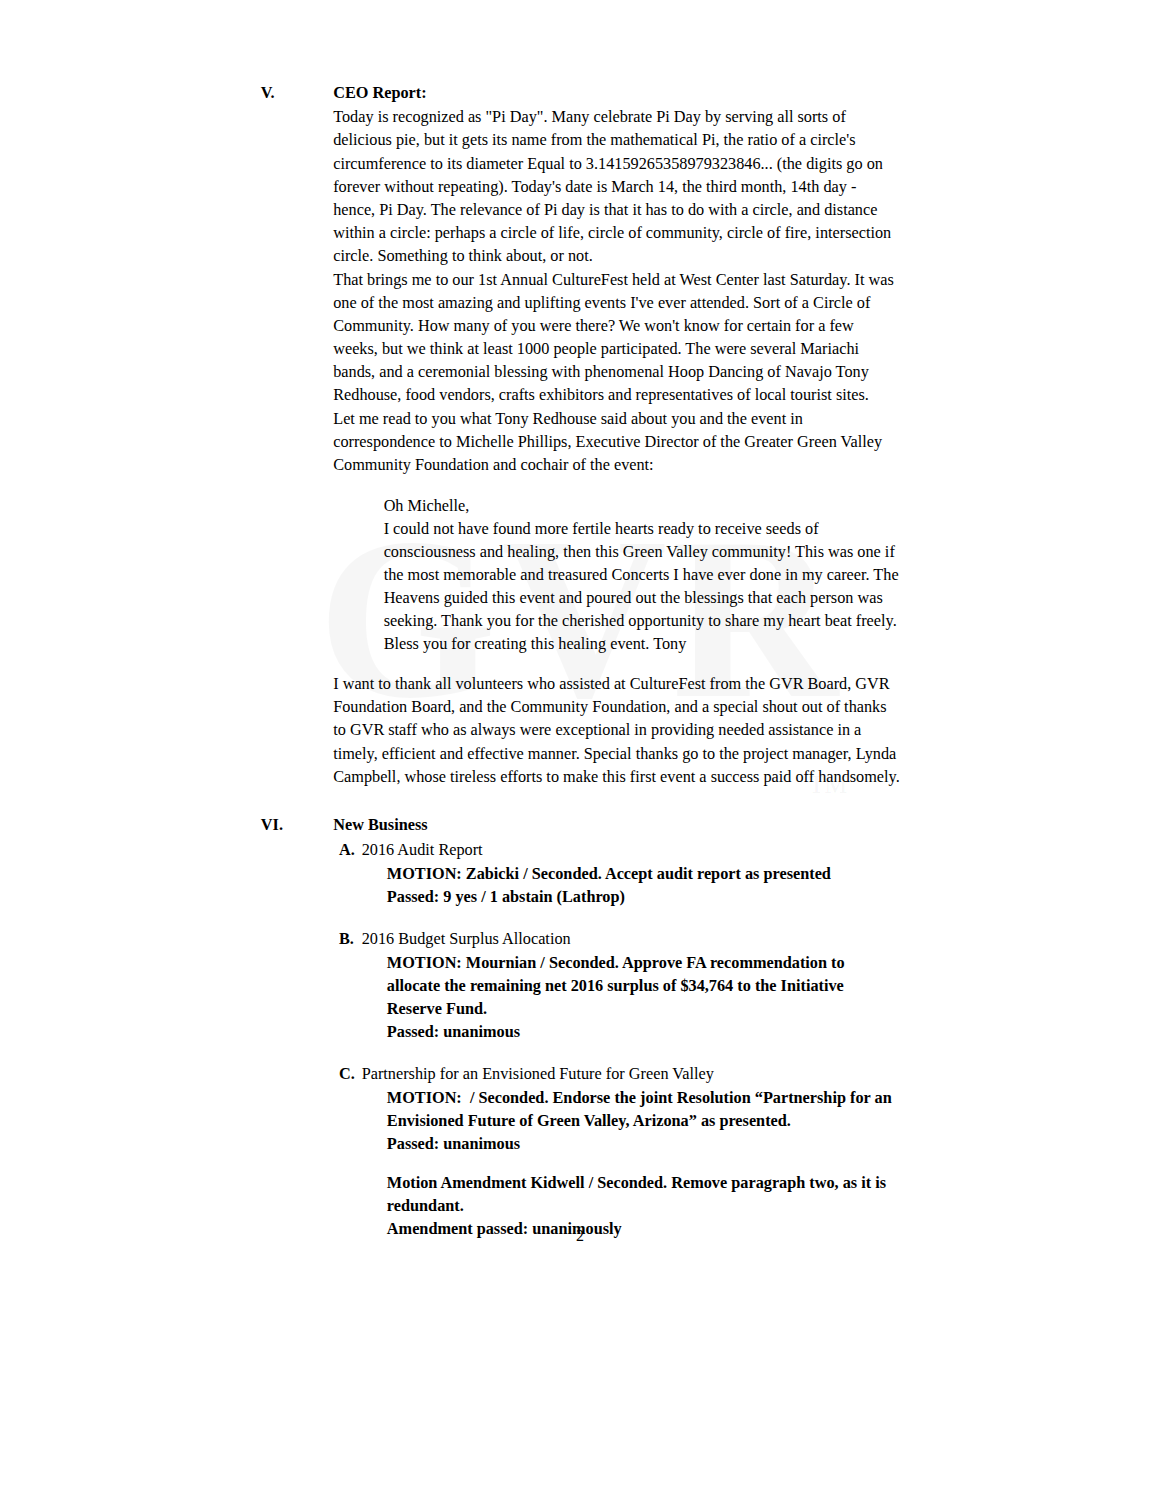GVR
TM
V.
CEO Report:
Today is recognized as "Pi Day". Many celebrate Pi Day by serving all sorts of delicious pie, but it gets its name from the mathematical Pi, the ratio of a circle's circumference to its diameter Equal to 3.14159265358979323846... (the digits go on forever without repeating). Today's date is March 14, the third month, 14th day - hence, Pi Day. The relevance of Pi day is that it has to do with a circle, and distance within a circle: perhaps a circle of life, circle of community, circle of fire, intersection circle. Something to think about, or not.
That brings me to our 1st Annual CultureFest held at West Center last Saturday. It was one of the most amazing and uplifting events I've ever attended. Sort of a Circle of Community. How many of you were there? We won't know for certain for a few weeks, but we think at least 1000 people participated. The were several Mariachi bands, and a ceremonial blessing with phenomenal Hoop Dancing of Navajo Tony Redhouse, food vendors, crafts exhibitors and representatives of local tourist sites.
Let me read to you what Tony Redhouse said about you and the event in correspondence to Michelle Phillips, Executive Director of the Greater Green Valley Community Foundation and cochair of the event:
Oh Michelle,
I could not have found more fertile hearts ready to receive seeds of consciousness and healing, then this Green Valley community! This was one if the most memorable and treasured Concerts I have ever done in my career. The Heavens guided this event and poured out the blessings that each person was seeking. Thank you for the cherished opportunity to share my heart beat freely. Bless you for creating this healing event. Tony
I want to thank all volunteers who assisted at CultureFest from the GVR Board, GVR Foundation Board, and the Community Foundation, and a special shout out of thanks to GVR staff who as always were exceptional in providing needed assistance in a timely, efficient and effective manner. Special thanks go to the project manager, Lynda Campbell, whose tireless efforts to make this first event a success paid off handsomely.
VI.
New Business
A.
2016 Audit Report
MOTION: Zabicki / Seconded. Accept audit report as presented
Passed: 9 yes / 1 abstain (Lathrop)
B.
2016 Budget Surplus Allocation
MOTION: Mournian / Seconded. Approve FA recommendation to allocate the remaining net 2016 surplus of $34,764 to the Initiative Reserve Fund.
Passed: unanimous
C.
Partnership for an Envisioned Future for Green Valley
MOTION: / Seconded. Endorse the joint Resolution “Partnership for an Envisioned Future of Green Valley, Arizona” as presented.
Passed: unanimous
Motion Amendment Kidwell / Seconded. Remove paragraph two, as it is redundant.
Amendment passed: unanimously
2